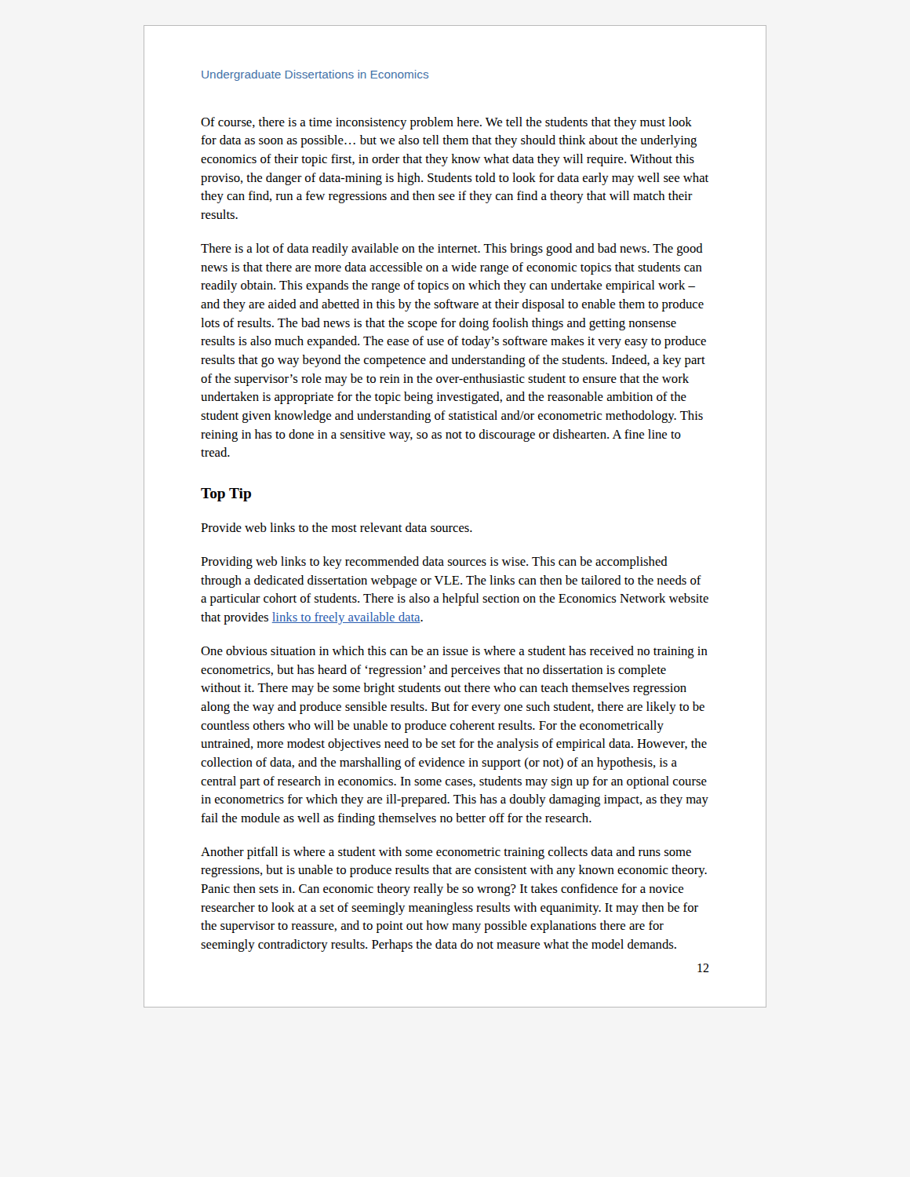Undergraduate Dissertations in Economics
Of course, there is a time inconsistency problem here. We tell the students that they must look for data as soon as possible… but we also tell them that they should think about the underlying economics of their topic first, in order that they know what data they will require. Without this proviso, the danger of data-mining is high. Students told to look for data early may well see what they can find, run a few regressions and then see if they can find a theory that will match their results.
There is a lot of data readily available on the internet. This brings good and bad news. The good news is that there are more data accessible on a wide range of economic topics that students can readily obtain. This expands the range of topics on which they can undertake empirical work – and they are aided and abetted in this by the software at their disposal to enable them to produce lots of results. The bad news is that the scope for doing foolish things and getting nonsense results is also much expanded. The ease of use of today’s software makes it very easy to produce results that go way beyond the competence and understanding of the students. Indeed, a key part of the supervisor’s role may be to rein in the over-enthusiastic student to ensure that the work undertaken is appropriate for the topic being investigated, and the reasonable ambition of the student given knowledge and understanding of statistical and/or econometric methodology. This reining in has to done in a sensitive way, so as not to discourage or dishearten. A fine line to tread.
Top Tip
Provide web links to the most relevant data sources.
Providing web links to key recommended data sources is wise. This can be accomplished through a dedicated dissertation webpage or VLE. The links can then be tailored to the needs of a particular cohort of students. There is also a helpful section on the Economics Network website that provides links to freely available data.
One obvious situation in which this can be an issue is where a student has received no training in econometrics, but has heard of ‘regression’ and perceives that no dissertation is complete without it. There may be some bright students out there who can teach themselves regression along the way and produce sensible results. But for every one such student, there are likely to be countless others who will be unable to produce coherent results. For the econometrically untrained, more modest objectives need to be set for the analysis of empirical data. However, the collection of data, and the marshalling of evidence in support (or not) of an hypothesis, is a central part of research in economics. In some cases, students may sign up for an optional course in econometrics for which they are ill-prepared. This has a doubly damaging impact, as they may fail the module as well as finding themselves no better off for the research.
Another pitfall is where a student with some econometric training collects data and runs some regressions, but is unable to produce results that are consistent with any known economic theory. Panic then sets in. Can economic theory really be so wrong? It takes confidence for a novice researcher to look at a set of seemingly meaningless results with equanimity. It may then be for the supervisor to reassure, and to point out how many possible explanations there are for seemingly contradictory results. Perhaps the data do not measure what the model demands.
12